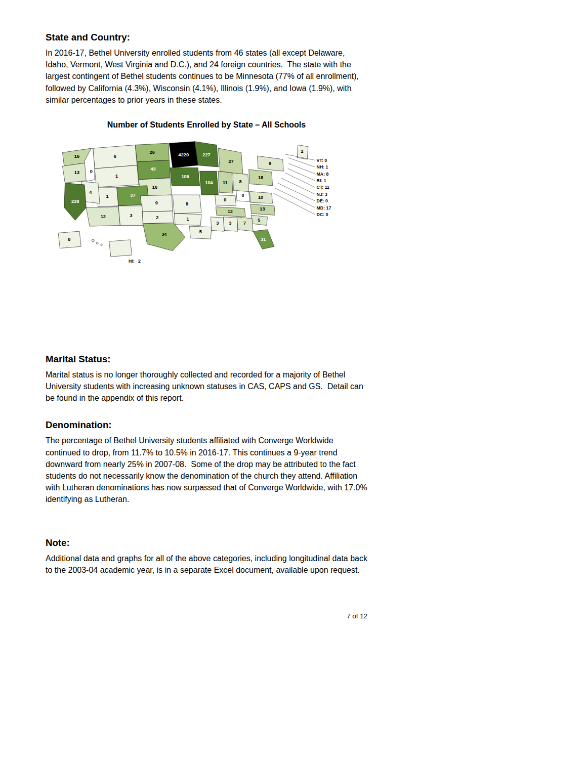State and Country:
In 2016-17, Bethel University enrolled students from 46 states (all except Delaware, Idaho, Vermont, West Virginia and D.C.), and 24 foreign countries. The state with the largest contingent of Bethel students continues to be Minnesota (77% of all enrollment), followed by California (4.3%), Wisconsin (4.1%), Illinois (1.9%), and Iowa (1.9%), with similar percentages to prior years in these states.
Number of Students Enrolled by State – All Schools
16 13 6 0 1 26 43 4229 227 27 106 16 104 11 8 18 9 2 37 1 4 238 9 8 0 0 10 13 12 5 7 3 3 1 5 2 34 3 12 31 8 HI: 2 VT: 0 NH: 1 MA: 8 RI: 1 CT: 11 NJ: 3 DE: 0 MD: 17 DC: 0
Marital Status:
Marital status is no longer thoroughly collected and recorded for a majority of Bethel University students with increasing unknown statuses in CAS, CAPS and GS. Detail can be found in the appendix of this report.
Denomination:
The percentage of Bethel University students affiliated with Converge Worldwide continued to drop, from 11.7% to 10.5% in 2016-17. This continues a 9-year trend downward from nearly 25% in 2007-08. Some of the drop may be attributed to the fact students do not necessarily know the denomination of the church they attend. Affiliation with Lutheran denominations has now surpassed that of Converge Worldwide, with 17.0% identifying as Lutheran.
Note:
Additional data and graphs for all of the above categories, including longitudinal data back to the 2003-04 academic year, is in a separate Excel document, available upon request.
7 of 12